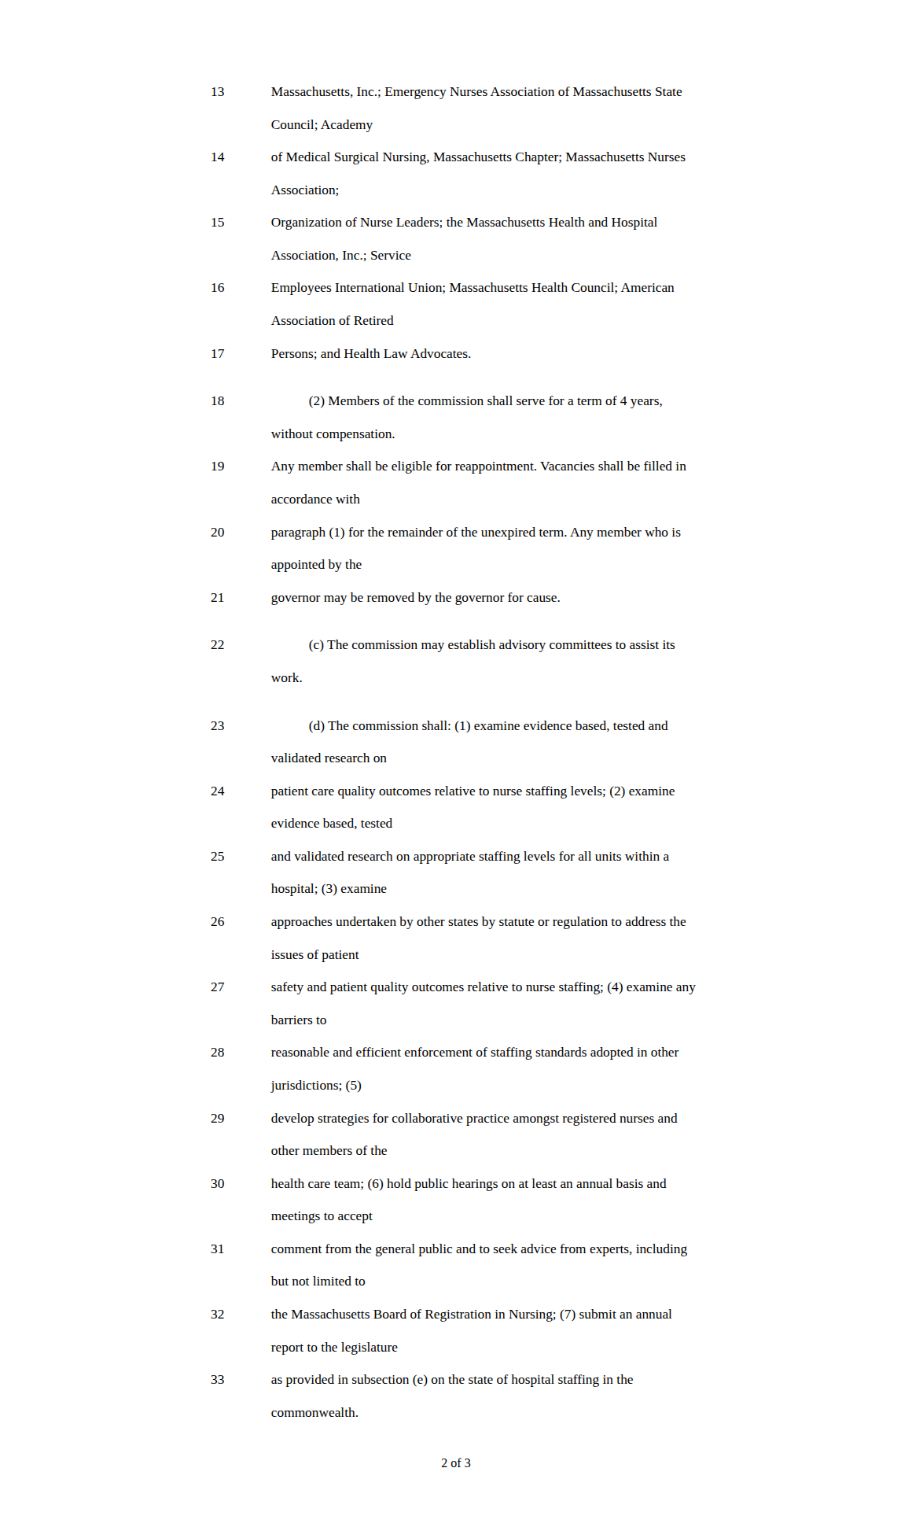13
Massachusetts, Inc.; Emergency Nurses Association of Massachusetts State Council; Academy
14
of Medical Surgical Nursing, Massachusetts Chapter; Massachusetts Nurses Association;
15
Organization of Nurse Leaders; the Massachusetts Health and Hospital Association, Inc.; Service
16
Employees International Union; Massachusetts Health Council; American Association of Retired
17
Persons; and Health Law Advocates.
18
(2) Members of the commission shall serve for a term of 4 years, without compensation.
19
Any member shall be eligible for reappointment. Vacancies shall be filled in accordance with
20
paragraph (1) for the remainder of the unexpired term. Any member who is appointed by the
21
governor may be removed by the governor for cause.
22
(c) The commission may establish advisory committees to assist its work.
23
(d) The commission shall: (1) examine evidence based, tested and validated research on
24
patient care quality outcomes relative to nurse staffing levels; (2) examine evidence based, tested
25
and validated research on appropriate staffing levels for all units within a hospital; (3) examine
26
approaches undertaken by other states by statute or regulation to address the issues of patient
27
safety and patient quality outcomes relative to nurse staffing; (4) examine any barriers to
28
reasonable and efficient enforcement of staffing standards adopted in other jurisdictions; (5)
29
develop strategies for collaborative practice amongst registered nurses and other members of the
30
health care team; (6) hold public hearings on at least an annual basis and meetings to accept
31
comment from the general public and to seek advice from experts, including but not limited to
32
the Massachusetts Board of Registration in Nursing; (7) submit an annual report to the legislature
33
as provided in subsection (e) on the state of hospital staffing in the commonwealth.
2 of 3